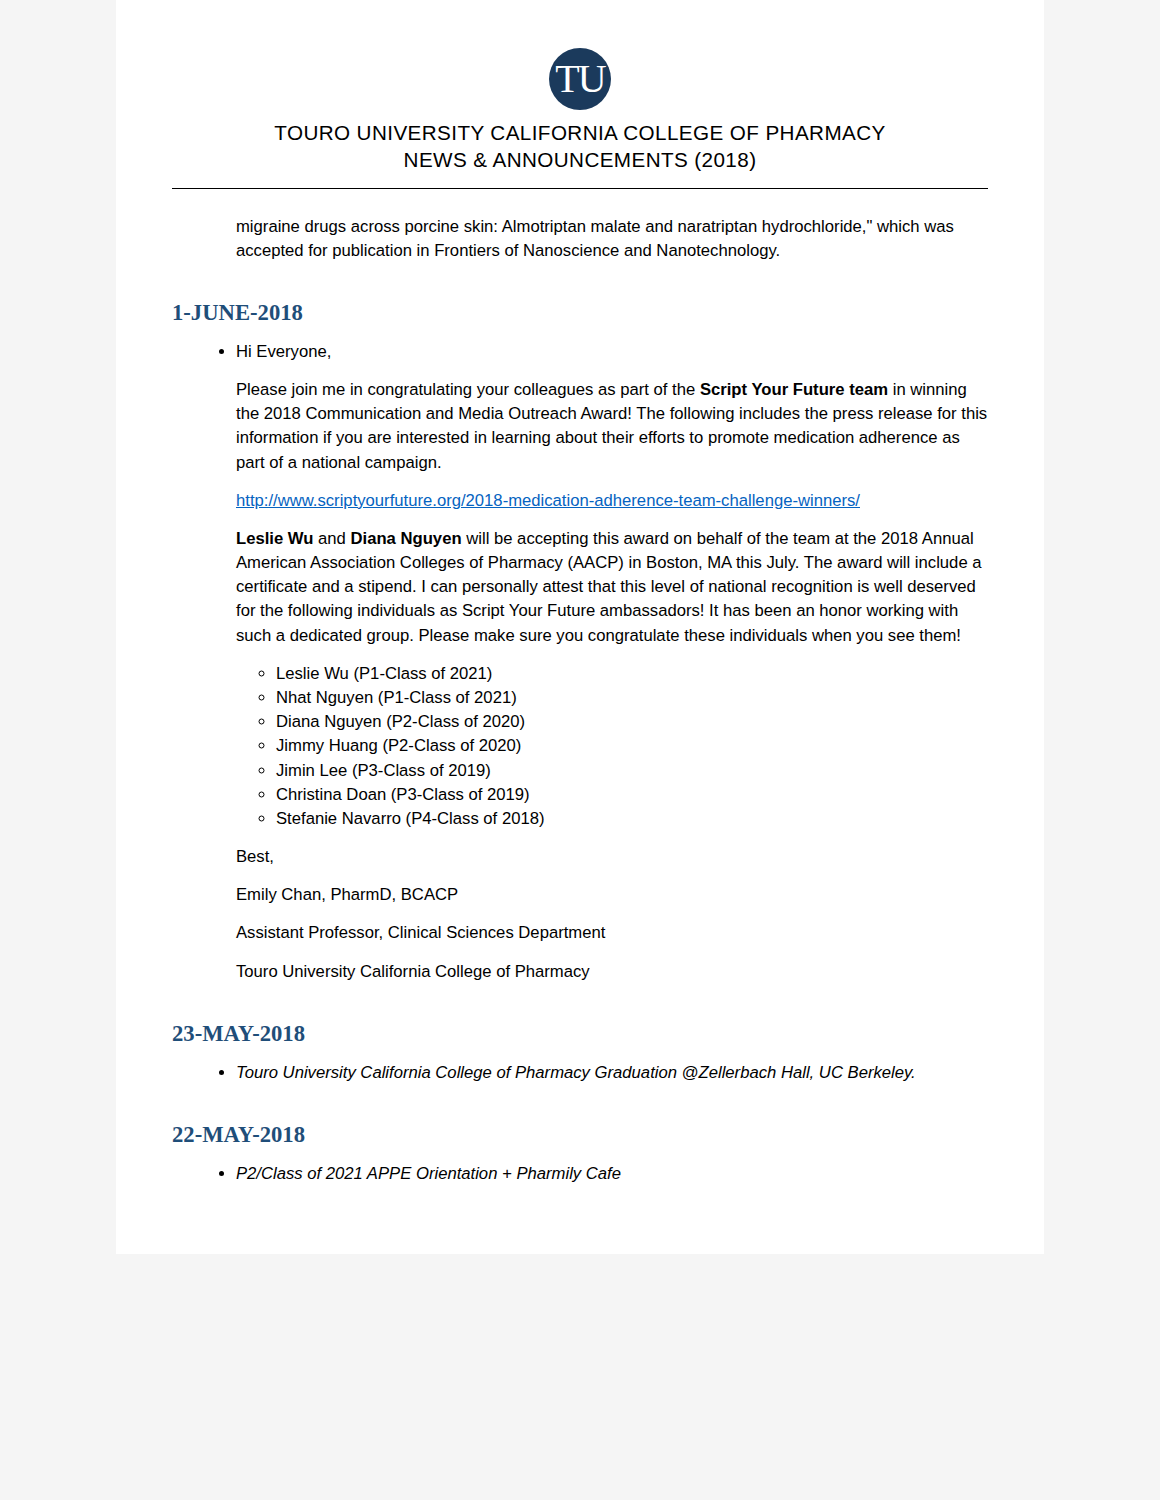TU
TOURO UNIVERSITY CALIFORNIA COLLEGE OF PHARMACY
NEWS & ANNOUNCEMENTS (2018)
migraine drugs across porcine skin: Almotriptan malate and naratriptan hydrochloride," which was accepted for publication in Frontiers of Nanoscience and Nanotechnology.
1-JUNE-2018
Hi Everyone,
Please join me in congratulating your colleagues as part of the Script Your Future team in winning the 2018 Communication and Media Outreach Award! The following includes the press release for this information if you are interested in learning about their efforts to promote medication adherence as part of a national campaign.
http://www.scriptyourfuture.org/2018-medication-adherence-team-challenge-winners/
Leslie Wu and Diana Nguyen will be accepting this award on behalf of the team at the 2018 Annual American Association Colleges of Pharmacy (AACP) in Boston, MA this July. The award will include a certificate and a stipend. I can personally attest that this level of national recognition is well deserved for the following individuals as Script Your Future ambassadors! It has been an honor working with such a dedicated group. Please make sure you congratulate these individuals when you see them!
Leslie Wu (P1-Class of 2021)
Nhat Nguyen (P1-Class of 2021)
Diana Nguyen (P2-Class of 2020)
Jimmy Huang (P2-Class of 2020)
Jimin Lee (P3-Class of 2019)
Christina Doan (P3-Class of 2019)
Stefanie Navarro (P4-Class of 2018)
Best,
Emily Chan, PharmD, BCACP
Assistant Professor, Clinical Sciences Department
Touro University California College of Pharmacy
23-MAY-2018
Touro University California College of Pharmacy Graduation @Zellerbach Hall, UC Berkeley.
22-MAY-2018
P2/Class of 2021 APPE Orientation + Pharmily Cafe